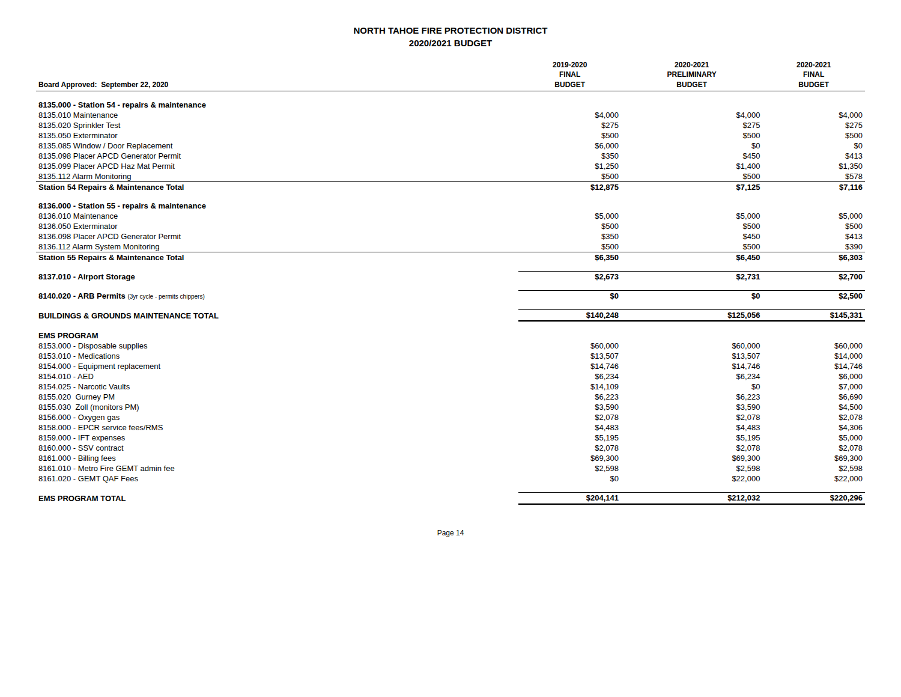NORTH TAHOE FIRE PROTECTION DISTRICT
2020/2021 BUDGET
| | 2019-2020 FINAL | 2020-2021 PRELIMINARY | 2020-2021 FINAL |
| --- | --- | --- | --- |
| Board Approved: September 22, 2020 | BUDGET | BUDGET | BUDGET |
| 8135.000 - Station 54 - repairs & maintenance | | | |
| 8135.010 Maintenance | $4,000 | $4,000 | $4,000 |
| 8135.020 Sprinkler Test | $275 | $275 | $275 |
| 8135.050 Exterminator | $500 | $500 | $500 |
| 8135.085 Window / Door Replacement | $6,000 | $0 | $0 |
| 8135.098 Placer APCD Generator Permit | $350 | $450 | $413 |
| 8135.099 Placer APCD Haz Mat Permit | $1,250 | $1,400 | $1,350 |
| 8135.112 Alarm Monitoring | $500 | $500 | $578 |
| Station 54 Repairs & Maintenance Total | $12,875 | $7,125 | $7,116 |
| 8136.000 - Station 55 - repairs & maintenance | | | |
| 8136.010 Maintenance | $5,000 | $5,000 | $5,000 |
| 8136.050 Exterminator | $500 | $500 | $500 |
| 8136.098 Placer APCD Generator Permit | $350 | $450 | $413 |
| 8136.112 Alarm System Monitoring | $500 | $500 | $390 |
| Station 55 Repairs & Maintenance Total | $6,350 | $6,450 | $6,303 |
| 8137.010 - Airport Storage | $2,673 | $2,731 | $2,700 |
| 8140.020 - ARB Permits (3yr cycle - permits chippers) | $0 | $0 | $2,500 |
| BUILDINGS & GROUNDS MAINTENANCE TOTAL | $140,248 | $125,056 | $145,331 |
| EMS PROGRAM | | | |
| 8153.000 - Disposable supplies | $60,000 | $60,000 | $60,000 |
| 8153.010 - Medications | $13,507 | $13,507 | $14,000 |
| 8154.000 - Equipment replacement | $14,746 | $14,746 | $14,746 |
| 8154.010 - AED | $6,234 | $6,234 | $6,000 |
| 8154.025 - Narcotic Vaults | $14,109 | $0 | $7,000 |
| 8155.020 Gurney PM | $6,223 | $6,223 | $6,690 |
| 8155.030 Zoll (monitors PM) | $3,590 | $3,590 | $4,500 |
| 8156.000 - Oxygen gas | $2,078 | $2,078 | $2,078 |
| 8158.000 - EPCR service fees/RMS | $4,483 | $4,483 | $4,306 |
| 8159.000 - IFT expenses | $5,195 | $5,195 | $5,000 |
| 8160.000 - SSV contract | $2,078 | $2,078 | $2,078 |
| 8161.000 - Billing fees | $69,300 | $69,300 | $69,300 |
| 8161.010 - Metro Fire GEMT admin fee | $2,598 | $2,598 | $2,598 |
| 8161.020 - GEMT QAF Fees | $0 | $22,000 | $22,000 |
| EMS PROGRAM TOTAL | $204,141 | $212,032 | $220,296 |
Page 14